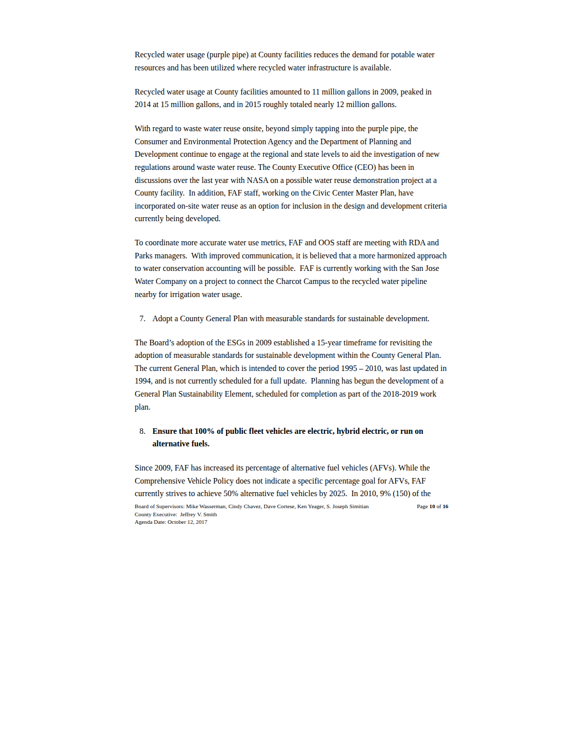Recycled water usage (purple pipe) at County facilities reduces the demand for potable water resources and has been utilized where recycled water infrastructure is available.
Recycled water usage at County facilities amounted to 11 million gallons in 2009, peaked in 2014 at 15 million gallons, and in 2015 roughly totaled nearly 12 million gallons.
With regard to waste water reuse onsite, beyond simply tapping into the purple pipe, the Consumer and Environmental Protection Agency and the Department of Planning and Development continue to engage at the regional and state levels to aid the investigation of new regulations around waste water reuse. The County Executive Office (CEO) has been in discussions over the last year with NASA on a possible water reuse demonstration project at a County facility. In addition, FAF staff, working on the Civic Center Master Plan, have incorporated on-site water reuse as an option for inclusion in the design and development criteria currently being developed.
To coordinate more accurate water use metrics, FAF and OOS staff are meeting with RDA and Parks managers. With improved communication, it is believed that a more harmonized approach to water conservation accounting will be possible. FAF is currently working with the San Jose Water Company on a project to connect the Charcot Campus to the recycled water pipeline nearby for irrigation water usage.
7. Adopt a County General Plan with measurable standards for sustainable development.
The Board’s adoption of the ESGs in 2009 established a 15-year timeframe for revisiting the adoption of measurable standards for sustainable development within the County General Plan. The current General Plan, which is intended to cover the period 1995 – 2010, was last updated in 1994, and is not currently scheduled for a full update. Planning has begun the development of a General Plan Sustainability Element, scheduled for completion as part of the 2018-2019 work plan.
8. Ensure that 100% of public fleet vehicles are electric, hybrid electric, or run on alternative fuels.
Since 2009, FAF has increased its percentage of alternative fuel vehicles (AFVs). While the Comprehensive Vehicle Policy does not indicate a specific percentage goal for AFVs, FAF currently strives to achieve 50% alternative fuel vehicles by 2025. In 2010, 9% (150) of the
Board of Supervisors: Mike Wasserman, Cindy Chavez, Dave Cortese, Ken Yeager, S. Joseph Simitian
County Executive: Jeffrey V. Smith
Agenda Date: October 12, 2017
Page 10 of 16